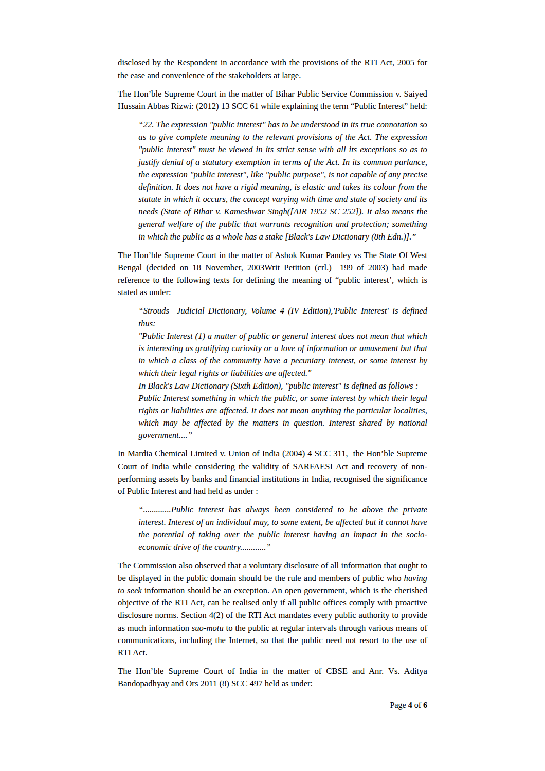disclosed by the Respondent in accordance with the provisions of the RTI Act, 2005 for the ease and convenience of the stakeholders at large.
The Hon’ble Supreme Court in the matter of Bihar Public Service Commission v. Saiyed Hussain Abbas Rizwi: (2012) 13 SCC 61 while explaining the term “Public Interest” held:
“22. The expression "public interest" has to be understood in its true connotation so as to give complete meaning to the relevant provisions of the Act. The expression "public interest" must be viewed in its strict sense with all its exceptions so as to justify denial of a statutory exemption in terms of the Act. In its common parlance, the expression "public interest", like "public purpose", is not capable of any precise definition. It does not have a rigid meaning, is elastic and takes its colour from the statute in which it occurs, the concept varying with time and state of society and its needs (State of Bihar v. Kameshwar Singh([AIR 1952 SC 252]). It also means the general welfare of the public that warrants recognition and protection; something in which the public as a whole has a stake [Black's Law Dictionary (8th Edn.)].”
The Hon’ble Supreme Court in the matter of Ashok Kumar Pandey vs The State Of West Bengal (decided on 18 November, 2003Writ Petition (crl.) 199 of 2003) had made reference to the following texts for defining the meaning of “public interest’, which is stated as under:
“Strouds Judicial Dictionary, Volume 4 (IV Edition),'Public Interest' is defined thus:
"Public Interest (1) a matter of public or general interest does not mean that which is interesting as gratifying curiosity or a love of information or amusement but that in which a class of the community have a pecuniary interest, or some interest by which their legal rights or liabilities are affected."
In Black's Law Dictionary (Sixth Edition), "public interest" is defined as follows :
Public Interest something in which the public, or some interest by which their legal rights or liabilities are affected. It does not mean anything the particular localities, which may be affected by the matters in question. Interest shared by national government....”
In Mardia Chemical Limited v. Union of India (2004) 4 SCC 311, the Hon’ble Supreme Court of India while considering the validity of SARFAESI Act and recovery of non-performing assets by banks and financial institutions in India, recognised the significance of Public Interest and had held as under :
“.............Public interest has always been considered to be above the private interest. Interest of an individual may, to some extent, be affected but it cannot have the potential of taking over the public interest having an impact in the socio-economic drive of the country............”
The Commission also observed that a voluntary disclosure of all information that ought to be displayed in the public domain should be the rule and members of public who having to seek information should be an exception. An open government, which is the cherished objective of the RTI Act, can be realised only if all public offices comply with proactive disclosure norms. Section 4(2) of the RTI Act mandates every public authority to provide as much information suo-motu to the public at regular intervals through various means of communications, including the Internet, so that the public need not resort to the use of RTI Act.
The Hon’ble Supreme Court of India in the matter of CBSE and Anr. Vs. Aditya Bandopadhyay and Ors 2011 (8) SCC 497 held as under:
Page 4 of 6